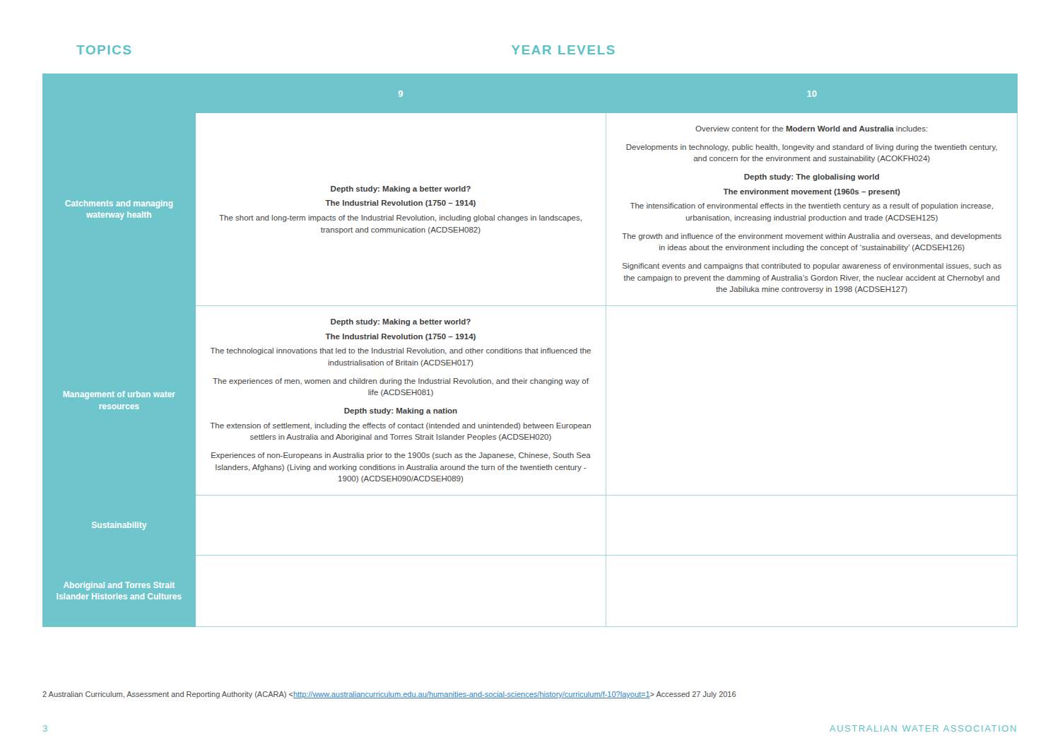TOPICS
YEAR LEVELS
| | 9 | 10 |
| --- | --- | --- |
| Catchments and managing waterway health | Depth study: Making a better world? The Industrial Revolution (1750 – 1914) The short and long-term impacts of the Industrial Revolution, including global changes in landscapes, transport and communication (ACDSEH082) | Overview content for the Modern World and Australia includes: Developments in technology, public health, longevity and standard of living during the twentieth century, and concern for the environment and sustainability (ACOKFH024) Depth study: The globalising world The environment movement (1960s – present) The intensification of environmental effects in the twentieth century as a result of population increase, urbanisation, increasing industrial production and trade (ACDSEH125) The growth and influence of the environment movement within Australia and overseas, and developments in ideas about the environment including the concept of ‘sustainability’ (ACDSEH126) Significant events and campaigns that contributed to popular awareness of environmental issues, such as the campaign to prevent the damming of Australia’s Gordon River, the nuclear accident at Chernobyl and the Jabiluka mine controversy in 1998 (ACDSEH127) |
| Management of urban water resources | Depth study: Making a better world? The Industrial Revolution (1750 – 1914) The technological innovations that led to the Industrial Revolution, and other conditions that influenced the industrialisation of Britain (ACDSEH017) The experiences of men, women and children during the Industrial Revolution, and their changing way of life (ACDSEH081) Depth study: Making a nation The extension of settlement, including the effects of contact (intended and unintended) between European settlers in Australia and Aboriginal and Torres Strait Islander Peoples (ACDSEH020) Experiences of non-Europeans in Australia prior to the 1900s (such as the Japanese, Chinese, South Sea Islanders, Afghans) (Living and working conditions in Australia around the turn of the twentieth century - 1900) (ACDSEH090/ACDSEH089) | |
| Sustainability | | |
| Aboriginal and Torres Strait Islander Histories and Cultures | | |
2 Australian Curriculum, Assessment and Reporting Authority (ACARA) <http://www.australiancurriculum.edu.au/humanities-and-social-sciences/history/curriculum/f-10?layout=1> Accessed 27 July 2016
3
AUSTRALIAN WATER ASSOCIATION